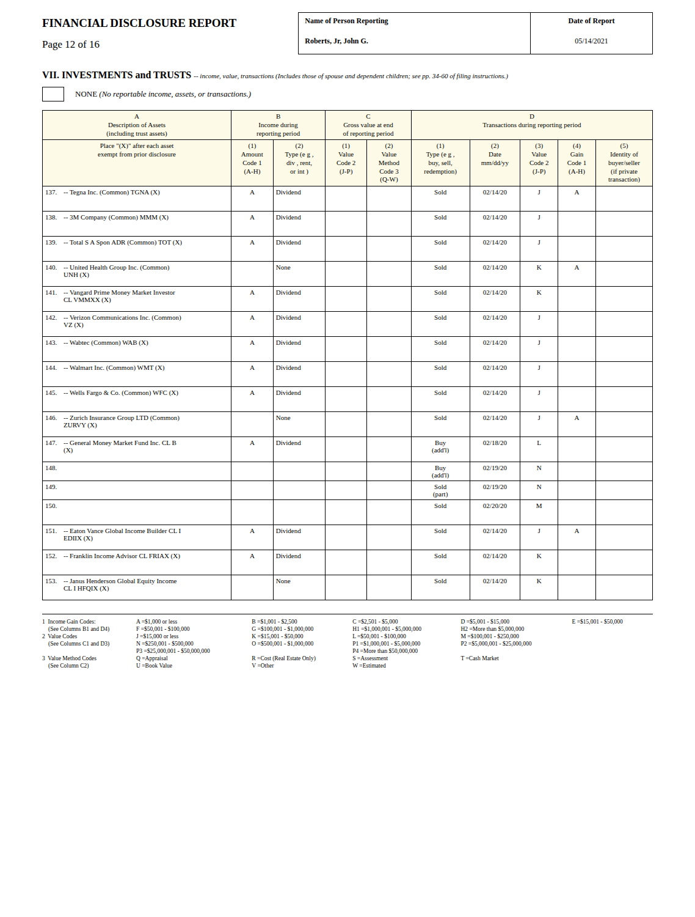| FINANCIAL DISCLOSURE REPORT Page 12 of 16 | Name of Person Reporting Roberts, Jr, John G. | Date of Report 05/14/2021 |
VII. INVESTMENTS and TRUSTS -- income, value, transactions (Includes those of spouse and dependent children; see pp. 34-60 of filing instructions.)
NONE (No reportable income, assets, or transactions.)
| A Description of Assets (including trust assets) | B Income during reporting period | C Gross value at end of reporting period | D Transactions during reporting period |
| --- | --- | --- | --- |
| Place "(X)" after each asset exempt from prior disclosure | (1) Amount Code 1 (A-H) | (2) Type (e g , div , rent, or int ) | (1) Value Code 2 (J-P) | (2) Value Method Code 3 (Q-W) | (1) Type (e g , buy, sell, redemption) | (2) Date mm/dd/yy | (3) Value Code 2 (J-P) | (4) Gain Code 1 (A-H) | (5) Identity of buyer/seller (if private transaction) |
| 137. -- Tegna Inc. (Common) TGNA (X) | A | Dividend | | | Sold | 02/14/20 | J | A | |
| 138. -- 3M Company (Common) MMM (X) | A | Dividend | | | Sold | 02/14/20 | J | | |
| 139. -- Total S A Spon ADR (Common) TOT (X) | A | Dividend | | | Sold | 02/14/20 | J | | |
| 140. -- United Health Group Inc. (Common) UNH (X) | | None | | | Sold | 02/14/20 | K | A | |
| 141. -- Vangard Prime Money Market Investor CL VMMXX (X) | A | Dividend | | | Sold | 02/14/20 | K | | |
| 142. -- Verizon Communications Inc. (Common) VZ (X) | A | Dividend | | | Sold | 02/14/20 | J | | |
| 143. -- Wabtec (Common) WAB (X) | A | Dividend | | | Sold | 02/14/20 | J | | |
| 144. -- Walmart Inc. (Common) WMT (X) | A | Dividend | | | Sold | 02/14/20 | J | | |
| 145. -- Wells Fargo & Co. (Common) WFC (X) | A | Dividend | | | Sold | 02/14/20 | J | | |
| 146. -- Zurich Insurance Group LTD (Common) ZURVY (X) | | None | | | Sold | 02/14/20 | J | A | |
| 147. -- General Money Market Fund Inc. CL B (X) | A | Dividend | | | Buy (add'l) | 02/18/20 | L | | |
| 148. | | | | | Buy (add'l) | 02/19/20 | N | | |
| 149. | | | | | Sold (part) | 02/19/20 | N | | |
| 150. | | | | | Sold | 02/20/20 | M | | |
| 151. -- Eaton Vance Global Income Builder CL I EDIIX (X) | A | Dividend | | | Sold | 02/14/20 | J | A | |
| 152. -- Franklin Income Advisor CL FRIAX (X) | A | Dividend | | | Sold | 02/14/20 | K | | |
| 153. -- Janus Henderson Global Equity Income CL I HFQIX (X) | | None | | | Sold | 02/14/20 | K | | |
| 1 Income Gain Codes: | A =$1,000 or less | B =$1,001 - $2,500 | C =$2,501 - $5,000 | D =$5,001 - $15,000 | E =$15,001 - $50,000 |
| (See Columns B1 and D4) | F =$50,001 - $100,000 | G =$100,001 - $1,000,000 | H1 =$1,000,001 - $5,000,000 | H2 =More than $5,000,000 | |
| 2 Value Codes | J =$15,000 or less | K =$15,001 - $50,000 | L =$50,001 - $100,000 | M =$100,001 - $250,000 | |
| (See Columns C1 and D3) | N =$250,001 - $500,000 | O =$500,001 - $1,000,000 | P1 =$1,000,001 - $5,000,000 | P2 =$5,000,001 - $25,000,000 | |
| | P3 =$25,000,001 - $50,000,000 | | P4 =More than $50,000,000 | | |
| 3 Value Method Codes | Q =Appraisal | R =Cost (Real Estate Only) | S =Assessment | T =Cash Market | |
| (See Column C2) | U =Book Value | V =Other | W =Estimated | | |